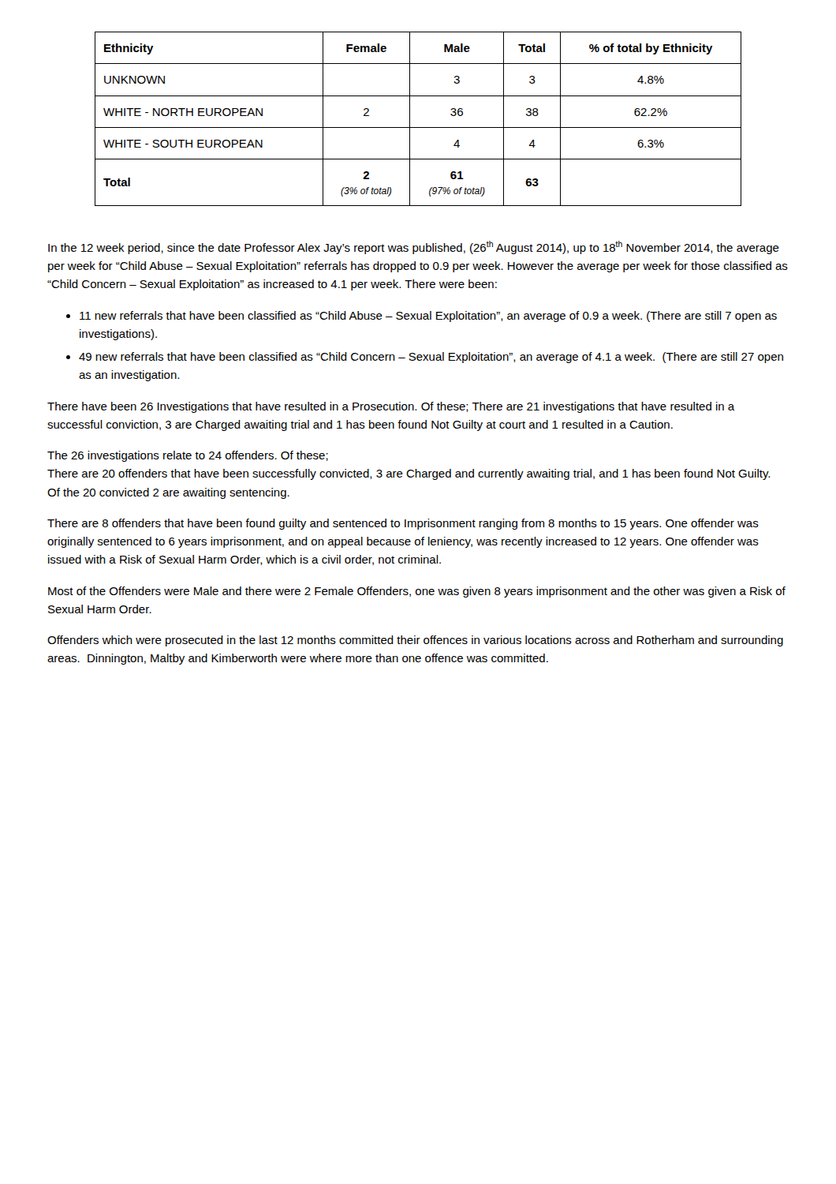| Ethnicity | Female | Male | Total | % of total by Ethnicity |
| --- | --- | --- | --- | --- |
| UNKNOWN | | 3 | 3 | 4.8% |
| WHITE - NORTH EUROPEAN | 2 | 36 | 38 | 62.2% |
| WHITE - SOUTH EUROPEAN | | 4 | 4 | 6.3% |
| Total | 2 (3% of total) | 61 (97% of total) | 63 | |
In the 12 week period, since the date Professor Alex Jay’s report was published, (26th August 2014), up to 18th November 2014, the average per week for “Child Abuse – Sexual Exploitation” referrals has dropped to 0.9 per week. However the average per week for those classified as “Child Concern – Sexual Exploitation” as increased to 4.1 per week. There were been:
11 new referrals that have been classified as “Child Abuse – Sexual Exploitation”, an average of 0.9 a week. (There are still 7 open as investigations).
49 new referrals that have been classified as “Child Concern – Sexual Exploitation”, an average of 4.1 a week. (There are still 27 open as an investigation.
There have been 26 Investigations that have resulted in a Prosecution. Of these; There are 21 investigations that have resulted in a successful conviction, 3 are Charged awaiting trial and 1 has been found Not Guilty at court and 1 resulted in a Caution.
The 26 investigations relate to 24 offenders. Of these;
There are 20 offenders that have been successfully convicted, 3 are Charged and currently awaiting trial, and 1 has been found Not Guilty. Of the 20 convicted 2 are awaiting sentencing.
There are 8 offenders that have been found guilty and sentenced to Imprisonment ranging from 8 months to 15 years. One offender was originally sentenced to 6 years imprisonment, and on appeal because of leniency, was recently increased to 12 years. One offender was issued with a Risk of Sexual Harm Order, which is a civil order, not criminal.
Most of the Offenders were Male and there were 2 Female Offenders, one was given 8 years imprisonment and the other was given a Risk of Sexual Harm Order.
Offenders which were prosecuted in the last 12 months committed their offences in various locations across and Rotherham and surrounding areas. Dinnington, Maltby and Kimberworth were where more than one offence was committed.